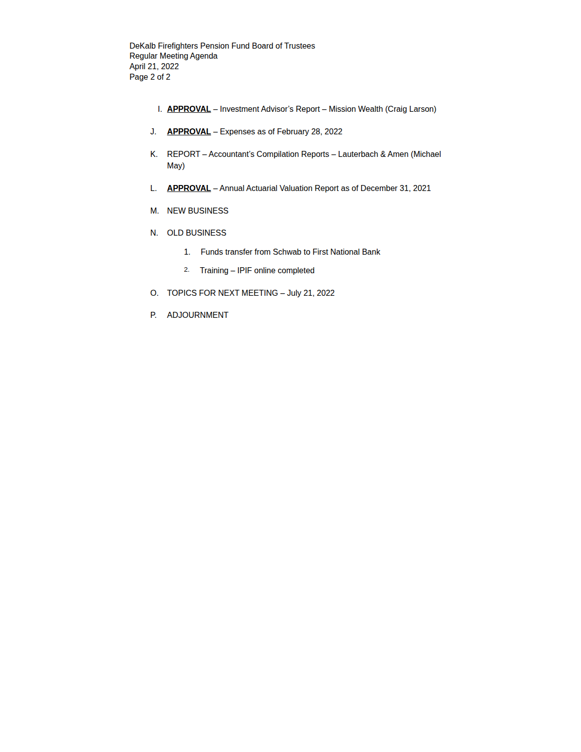DeKalb Firefighters Pension Fund Board of Trustees
Regular Meeting Agenda
April 21, 2022
Page 2 of 2
I. APPROVAL – Investment Advisor’s Report – Mission Wealth (Craig Larson)
J. APPROVAL – Expenses as of February 28, 2022
K. REPORT – Accountant’s Compilation Reports – Lauterbach & Amen (Michael May)
L. APPROVAL – Annual Actuarial Valuation Report as of December 31, 2021
M. NEW BUSINESS
N. OLD BUSINESS
1. Funds transfer from Schwab to First National Bank
2. Training – IPIF online completed
O. TOPICS FOR NEXT MEETING – July 21, 2022
P. ADJOURNMENT